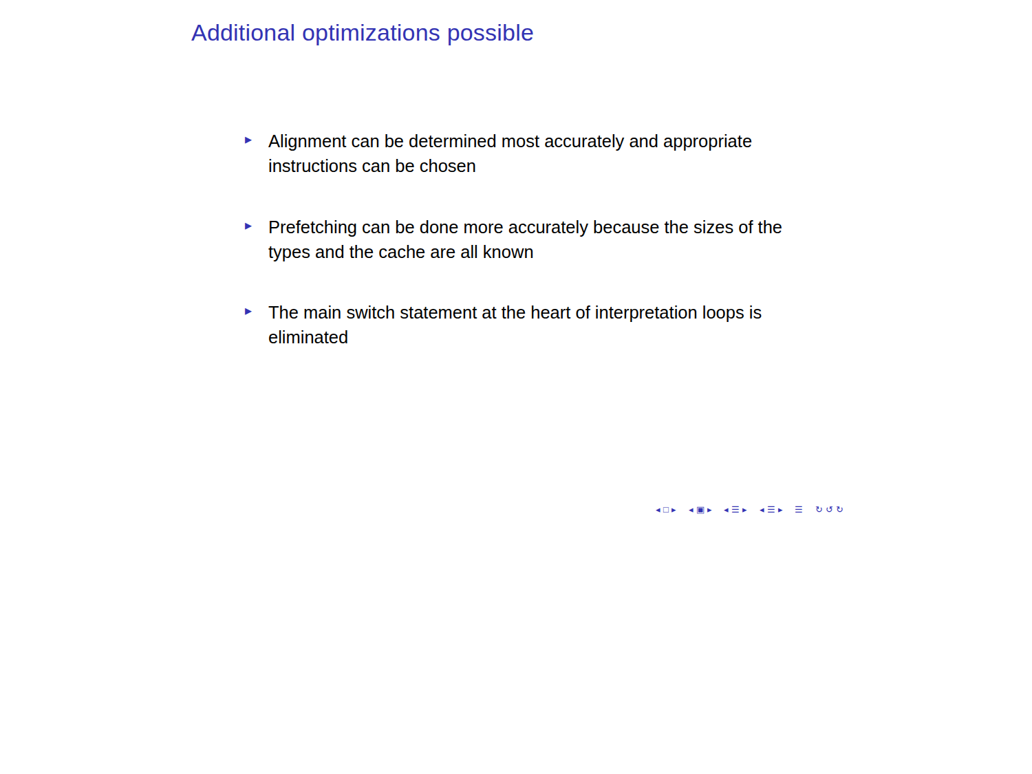Additional optimizations possible
Alignment can be determined most accurately and appropriate instructions can be chosen
Prefetching can be done more accurately because the sizes of the types and the cache are all known
The main switch statement at the heart of interpretation loops is eliminated
◂□▸ ◂▣▸ ◂☰▸ ◂☰▸ ☰ ↻↺↻